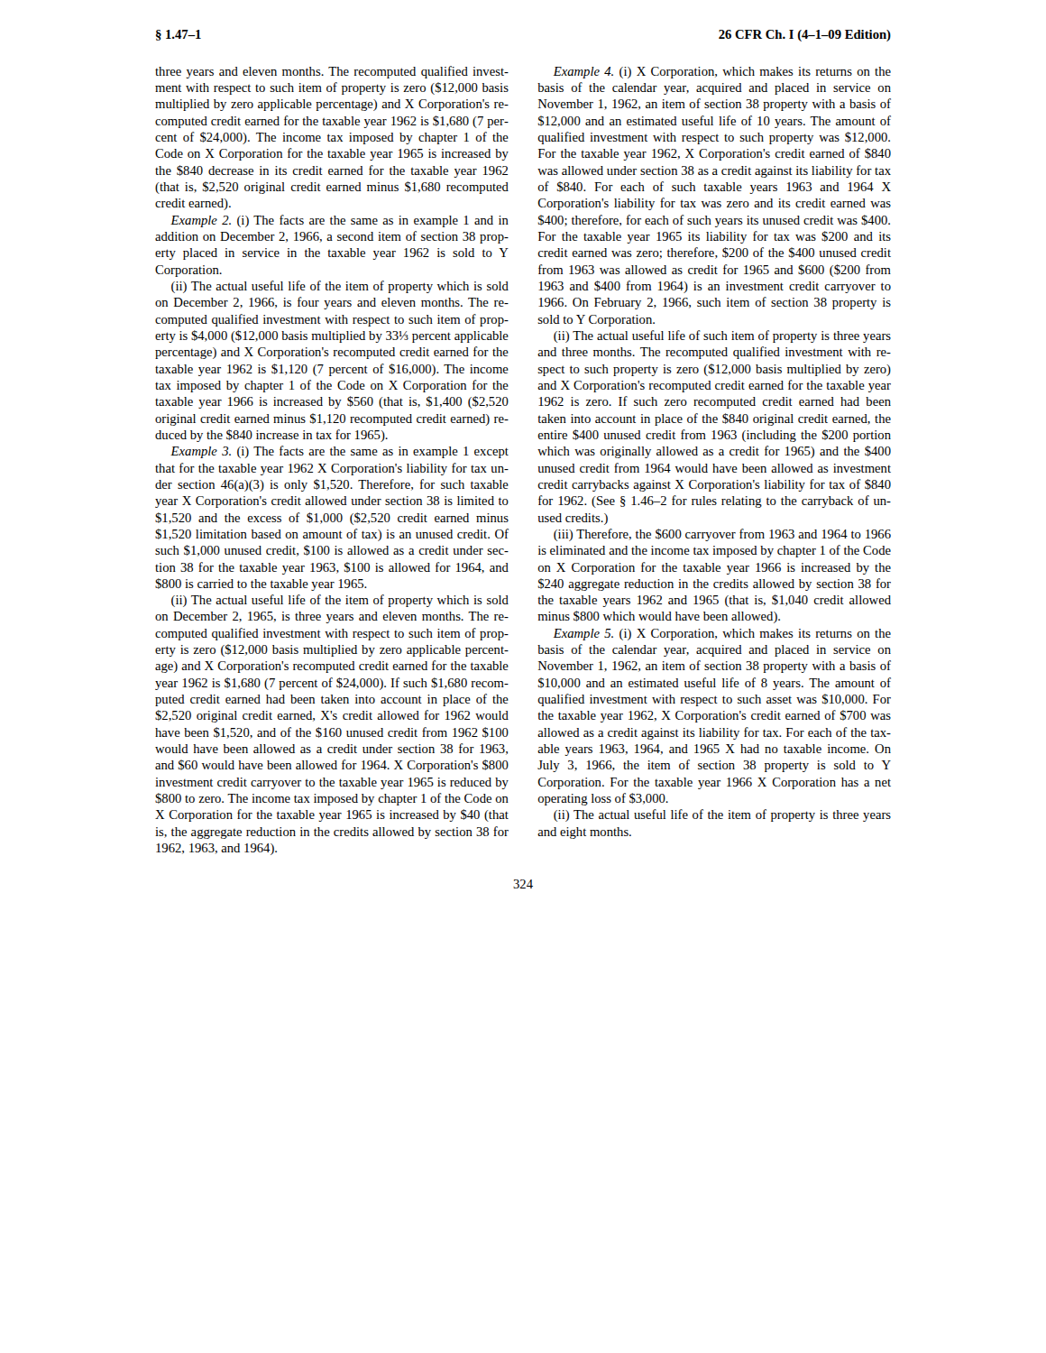§ 1.47–1 26 CFR Ch. I (4–1–09 Edition)
three years and eleven months. The recomputed qualified investment with respect to such item of property is zero ($12,000 basis multiplied by zero applicable percentage) and X Corporation's recomputed credit earned for the taxable year 1962 is $1,680 (7 percent of $24,000). The income tax imposed by chapter 1 of the Code on X Corporation for the taxable year 1965 is increased by the $840 decrease in its credit earned for the taxable year 1962 (that is, $2,520 original credit earned minus $1,680 recomputed credit earned).
Example 2. (i) The facts are the same as in example 1 and in addition on December 2, 1966, a second item of section 38 property placed in service in the taxable year 1962 is sold to Y Corporation.
(ii) The actual useful life of the item of property which is sold on December 2, 1966, is four years and eleven months. The recomputed qualified investment with respect to such item of property is $4,000 ($12,000 basis multiplied by 33⅓ percent applicable percentage) and X Corporation's recomputed credit earned for the taxable year 1962 is $1,120 (7 percent of $16,000). The income tax imposed by chapter 1 of the Code on X Corporation for the taxable year 1966 is increased by $560 (that is, $1,400 ($2,520 original credit earned minus $1,120 recomputed credit earned) reduced by the $840 increase in tax for 1965).
Example 3. (i) The facts are the same as in example 1 except that for the taxable year 1962 X Corporation's liability for tax under section 46(a)(3) is only $1,520. Therefore, for such taxable year X Corporation's credit allowed under section 38 is limited to $1,520 and the excess of $1,000 ($2,520 credit earned minus $1,520 limitation based on amount of tax) is an unused credit. Of such $1,000 unused credit, $100 is allowed as a credit under section 38 for the taxable year 1963, $100 is allowed for 1964, and $800 is carried to the taxable year 1965.
(ii) The actual useful life of the item of property which is sold on December 2, 1965, is three years and eleven months. The recomputed qualified investment with respect to such item of property is zero ($12,000 basis multiplied by zero applicable percentage) and X Corporation's recomputed credit earned for the taxable year 1962 is $1,680 (7 percent of $24,000). If such $1,680 recomputed credit earned had been taken into account in place of the $2,520 original credit earned, X's credit allowed for 1962 would have been $1,520, and of the $160 unused credit from 1962 $100 would have been allowed as a credit under section 38 for 1963, and $60 would have been allowed for 1964. X Corporation's $800 investment credit carryover to the taxable year 1965 is reduced by $800 to zero. The income tax imposed by chapter 1 of the Code on X Corporation for the taxable year 1965 is increased by $40 (that is, the aggregate reduction in the credits allowed by section 38 for 1962, 1963, and 1964).
Example 4. (i) X Corporation, which makes its returns on the basis of the calendar year, acquired and placed in service on November 1, 1962, an item of section 38 property with a basis of $12,000 and an estimated useful life of 10 years. The amount of qualified investment with respect to such property was $12,000. For the taxable year 1962, X Corporation's credit earned of $840 was allowed under section 38 as a credit against its liability for tax of $840. For each of such taxable years 1963 and 1964 X Corporation's liability for tax was zero and its credit earned was $400; therefore, for each of such years its unused credit was $400. For the taxable year 1965 its liability for tax was $200 and its credit earned was zero; therefore, $200 of the $400 unused credit from 1963 was allowed as credit for 1965 and $600 ($200 from 1963 and $400 from 1964) is an investment credit carryover to 1966. On February 2, 1966, such item of section 38 property is sold to Y Corporation.
(ii) The actual useful life of such item of property is three years and three months. The recomputed qualified investment with respect to such property is zero ($12,000 basis multiplied by zero) and X Corporation's recomputed credit earned for the taxable year 1962 is zero. If such zero recomputed credit earned had been taken into account in place of the $840 original credit earned, the entire $400 unused credit from 1963 (including the $200 portion which was originally allowed as a credit for 1965) and the $400 unused credit from 1964 would have been allowed as investment credit carrybacks against X Corporation's liability for tax of $840 for 1962. (See § 1.46–2 for rules relating to the carryback of unused credits.)
(iii) Therefore, the $600 carryover from 1963 and 1964 to 1966 is eliminated and the income tax imposed by chapter 1 of the Code on X Corporation for the taxable year 1966 is increased by the $240 aggregate reduction in the credits allowed by section 38 for the taxable years 1962 and 1965 (that is, $1,040 credit allowed minus $800 which would have been allowed).
Example 5. (i) X Corporation, which makes its returns on the basis of the calendar year, acquired and placed in service on November 1, 1962, an item of section 38 property with a basis of $10,000 and an estimated useful life of 8 years. The amount of qualified investment with respect to such asset was $10,000. For the taxable year 1962, X Corporation's credit earned of $700 was allowed as a credit against its liability for tax. For each of the taxable years 1963, 1964, and 1965 X had no taxable income. On July 3, 1966, the item of section 38 property is sold to Y Corporation. For the taxable year 1966 X Corporation has a net operating loss of $3,000.
(ii) The actual useful life of the item of property is three years and eight months.
324